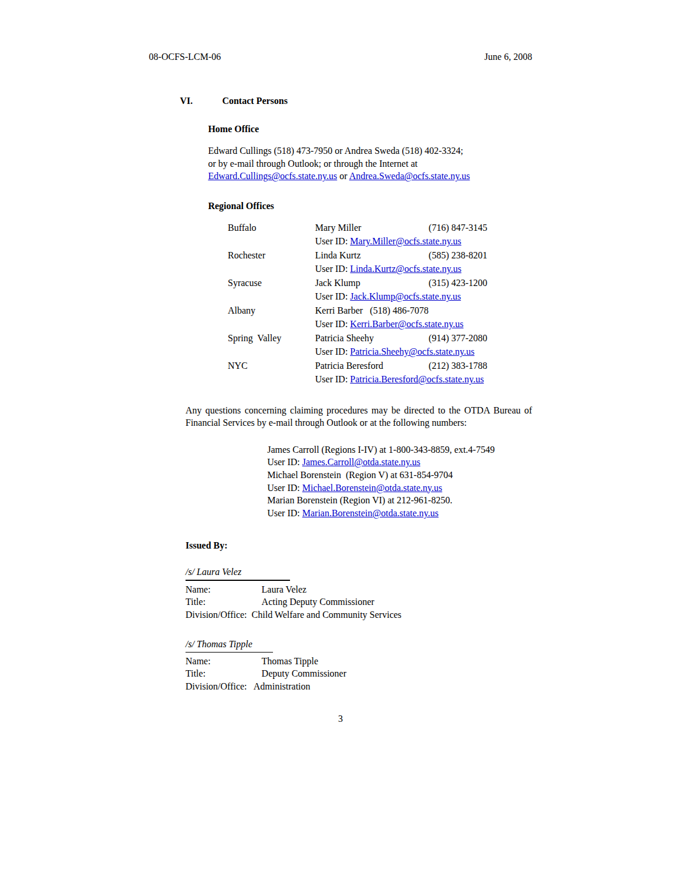08-OCFS-LCM-06
June 6, 2008
VI. Contact Persons
Home Office
Edward Cullings (518) 473-7950 or Andrea Sweda (518) 402-3324;
or by e-mail through Outlook; or through the Internet at
Edward.Cullings@ocfs.state.ny.us or Andrea.Sweda@ocfs.state.ny.us
Regional Offices
| Buffalo | Mary Miller | (716) 847-3145 |
| | User ID: Mary.Miller@ocfs.state.ny.us |
| Rochester | Linda Kurtz | (585) 238-8201 |
| | User ID: Linda.Kurtz@ocfs.state.ny.us |
| Syracuse | Jack Klump | (315) 423-1200 |
| | User ID: Jack.Klump@ocfs.state.ny.us |
| Albany | Kerri Barber (518) 486-7078 | |
| | User ID: Kerri.Barber@ocfs.state.ny.us |
| Spring Valley | Patricia Sheehy | (914) 377-2080 |
| | User ID: Patricia.Sheehy@ocfs.state.ny.us |
| NYC | Patricia Beresford | (212) 383-1788 |
| | User ID: Patricia.Beresford@ocfs.state.ny.us |
Any questions concerning claiming procedures may be directed to the OTDA Bureau of Financial Services by e-mail through Outlook or at the following numbers:
James Carroll (Regions I-IV) at 1-800-343-8859, ext.4-7549
User ID: James.Carroll@otda.state.ny.us
Michael Borenstein (Region V) at 631-854-9704
User ID: Michael.Borenstein@otda.state.ny.us
Marian Borenstein (Region VI) at 212-961-8250.
User ID: Marian.Borenstein@otda.state.ny.us
Issued By:
/s/ Laura Velez
Name: Laura Velez
Title: Acting Deputy Commissioner
Division/Office: Child Welfare and Community Services
/s/ Thomas Tipple
Name: Thomas Tipple
Title: Deputy Commissioner
Division/Office: Administration
3